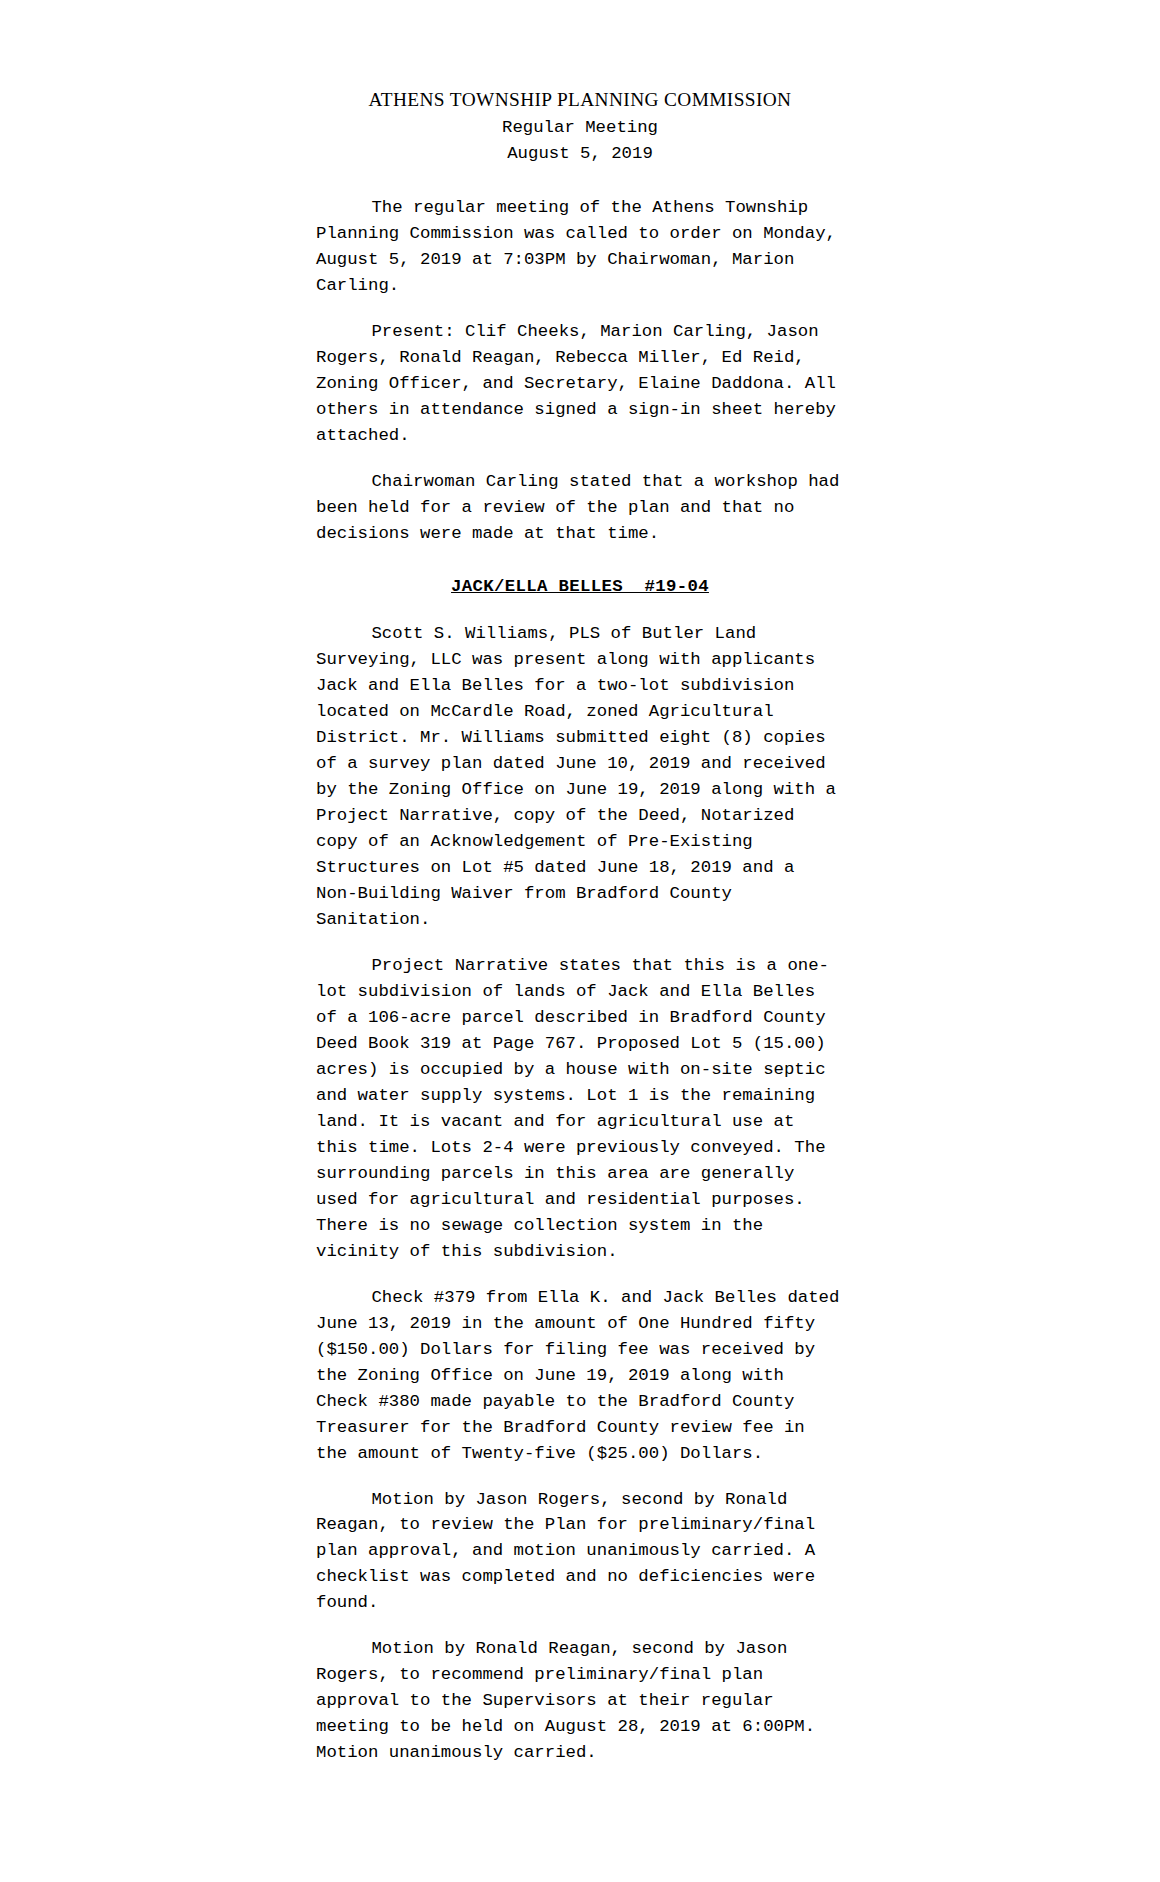ATHENS TOWNSHIP PLANNING COMMISSION
Regular Meeting August 5, 2019
The regular meeting of the Athens Township Planning Commission was called to order on Monday, August 5, 2019 at 7:03PM by Chairwoman, Marion Carling.
Present: Clif Cheeks, Marion Carling, Jason Rogers, Ronald Reagan, Rebecca Miller, Ed Reid, Zoning Officer, and Secretary, Elaine Daddona. All others in attendance signed a sign-in sheet hereby attached.
Chairwoman Carling stated that a workshop had been held for a review of the plan and that no decisions were made at that time.
JACK/ELLA BELLES #19-04
Scott S. Williams, PLS of Butler Land Surveying, LLC was present along with applicants Jack and Ella Belles for a two-lot subdivision located on McCardle Road, zoned Agricultural District. Mr. Williams submitted eight (8) copies of a survey plan dated June 10, 2019 and received by the Zoning Office on June 19, 2019 along with a Project Narrative, copy of the Deed, Notarized copy of an Acknowledgement of Pre-Existing Structures on Lot #5 dated June 18, 2019 and a Non-Building Waiver from Bradford County Sanitation.
Project Narrative states that this is a one-lot subdivision of lands of Jack and Ella Belles of a 106-acre parcel described in Bradford County Deed Book 319 at Page 767. Proposed Lot 5 (15.00) acres) is occupied by a house with on-site septic and water supply systems. Lot 1 is the remaining land. It is vacant and for agricultural use at this time. Lots 2-4 were previously conveyed. The surrounding parcels in this area are generally used for agricultural and residential purposes. There is no sewage collection system in the vicinity of this subdivision.
Check #379 from Ella K. and Jack Belles dated June 13, 2019 in the amount of One Hundred fifty ($150.00) Dollars for filing fee was received by the Zoning Office on June 19, 2019 along with Check #380 made payable to the Bradford County Treasurer for the Bradford County review fee in the amount of Twenty-five ($25.00) Dollars.
Motion by Jason Rogers, second by Ronald Reagan, to review the Plan for preliminary/final plan approval, and motion unanimously carried. A checklist was completed and no deficiencies were found.
Motion by Ronald Reagan, second by Jason Rogers, to recommend preliminary/final plan approval to the Supervisors at their regular meeting to be held on August 28, 2019 at 6:00PM. Motion unanimously carried.